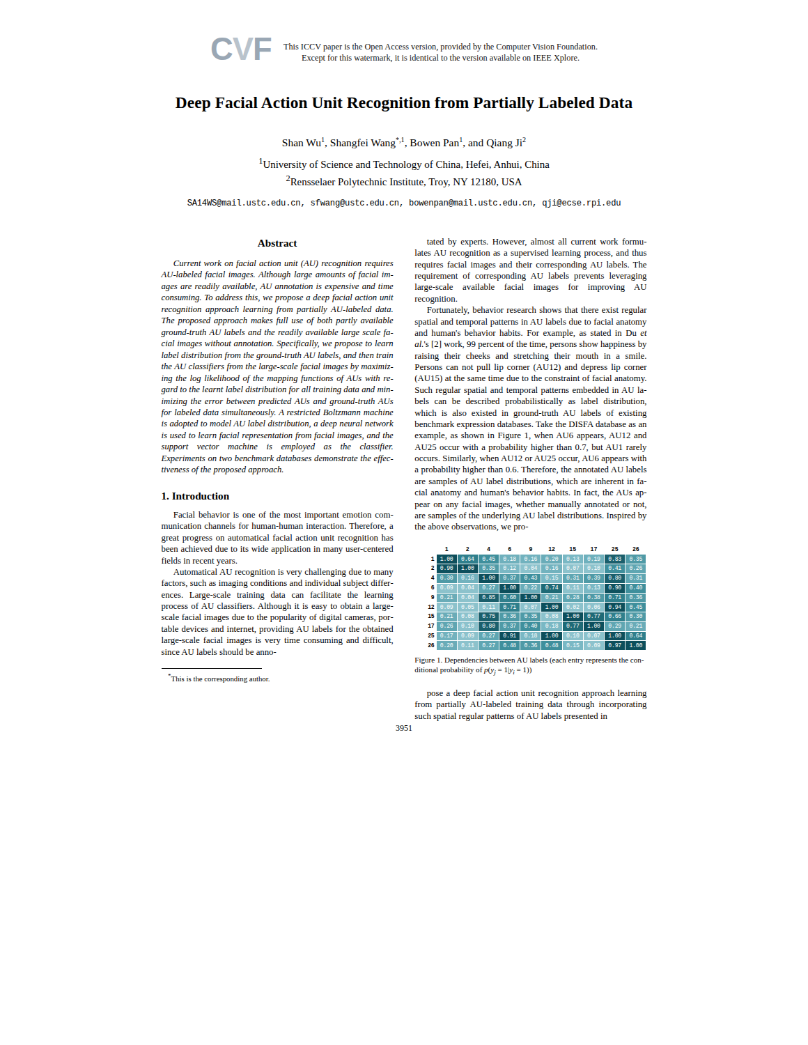CVF
This ICCV paper is the Open Access version, provided by the Computer Vision Foundation.
Except for this watermark, it is identical to the version available on IEEE Xplore.
Deep Facial Action Unit Recognition from Partially Labeled Data
Shan Wu1, Shangfei Wang*,1, Bowen Pan1, and Qiang Ji2
1University of Science and Technology of China, Hefei, Anhui, China
2Rensselaer Polytechnic Institute, Troy, NY 12180, USA
SA14WS@mail.ustc.edu.cn, sfwang@ustc.edu.cn, bowenpan@mail.ustc.edu.cn, qji@ecse.rpi.edu
Abstract
Current work on facial action unit (AU) recognition requires AU-labeled facial images. Although large amounts of facial images are readily available, AU annotation is expensive and time consuming. To address this, we propose a deep facial action unit recognition approach learning from partially AU-labeled data. The proposed approach makes full use of both partly available ground-truth AU labels and the readily available large scale facial images without annotation. Specifically, we propose to learn label distribution from the ground-truth AU labels, and then train the AU classifiers from the large-scale facial images by maximizing the log likelihood of the mapping functions of AUs with regard to the learnt label distribution for all training data and minimizing the error between predicted AUs and ground-truth AUs for labeled data simultaneously. A restricted Boltzmann machine is adopted to model AU label distribution, a deep neural network is used to learn facial representation from facial images, and the support vector machine is employed as the classifier. Experiments on two benchmark databases demonstrate the effectiveness of the proposed approach.
1. Introduction
Facial behavior is one of the most important emotion communication channels for human-human interaction. Therefore, a great progress on automatical facial action unit recognition has been achieved due to its wide application in many user-centered fields in recent years.
Automatical AU recognition is very challenging due to many factors, such as imaging conditions and individual subject differences. Large-scale training data can facilitate the learning process of AU classifiers. Although it is easy to obtain a large-scale facial images due to the popularity of digital cameras, portable devices and internet, providing AU labels for the obtained large-scale facial images is very time consuming and difficult, since AU labels should be anno-
*This is the corresponding author.
tated by experts. However, almost all current work formulates AU recognition as a supervised learning process, and thus requires facial images and their corresponding AU labels. The requirement of corresponding AU labels prevents leveraging large-scale available facial images for improving AU recognition.
Fortunately, behavior research shows that there exist regular spatial and temporal patterns in AU labels due to facial anatomy and human's behavior habits. For example, as stated in Du et al.'s [2] work, 99 percent of the time, persons show happiness by raising their cheeks and stretching their mouth in a smile. Persons can not pull lip corner (AU12) and depress lip corner (AU15) at the same time due to the constraint of facial anatomy. Such regular spatial and temporal patterns embedded in AU labels can be described probabilistically as label distribution, which is also existed in ground-truth AU labels of existing benchmark expression databases. Take the DISFA database as an example, as shown in Figure 1, when AU6 appears, AU12 and AU25 occur with a probability higher than 0.7, but AU1 rarely occurs. Similarly, when AU12 or AU25 occur, AU6 appears with a probability higher than 0.6. Therefore, the annotated AU labels are samples of AU label distributions, which are inherent in facial anatomy and human's behavior habits. In fact, the AUs appear on any facial images, whether manually annotated or not, are samples of the underlying AU label distributions. Inspired by the above observations, we pro-
| | 1 | 2 | 4 | 6 | 9 | 12 | 15 | 17 | 25 | 26 |
| --- | --- | --- | --- | --- | --- | --- | --- | --- | --- | --- |
| 1 | 1.00 | 0.64 | 0.45 | 0.18 | 0.16 | 0.20 | 0.13 | 0.19 | 0.83 | 0.35 |
| 2 | 0.90 | 1.00 | 0.35 | 0.12 | 0.04 | 0.16 | 0.07 | 0.10 | 0.41 | 0.26 |
| 4 | 0.30 | 0.16 | 1.00 | 0.37 | 0.43 | 0.15 | 0.31 | 0.39 | 0.80 | 0.31 |
| 6 | 0.09 | 0.04 | 0.27 | 1.00 | 0.22 | 0.74 | 0.11 | 0.13 | 0.90 | 0.40 |
| 9 | 0.21 | 0.04 | 0.85 | 0.60 | 1.00 | 0.21 | 0.28 | 0.38 | 0.71 | 0.36 |
| 12 | 0.09 | 0.05 | 0.11 | 0.71 | 0.07 | 1.00 | 0.02 | 0.06 | 0.94 | 0.45 |
| 15 | 0.21 | 0.08 | 0.75 | 0.36 | 0.35 | 0.08 | 1.00 | 0.77 | 0.66 | 0.30 |
| 17 | 0.26 | 0.10 | 0.80 | 0.37 | 0.40 | 0.18 | 0.77 | 1.00 | 0.29 | 0.21 |
| 25 | 0.17 | 0.09 | 0.27 | 0.91 | 0.18 | 1.00 | 0.10 | 0.07 | 1.00 | 0.64 |
| 26 | 0.20 | 0.11 | 0.27 | 0.48 | 0.36 | 0.48 | 0.15 | 0.09 | 0.97 | 1.00 |
Figure 1. Dependencies between AU labels (each entry represents the conditional probability of p(yj = 1|yi = 1))
pose a deep facial action unit recognition approach learning from partially AU-labeled training data through incorporating such spatial regular patterns of AU labels presented in
3951